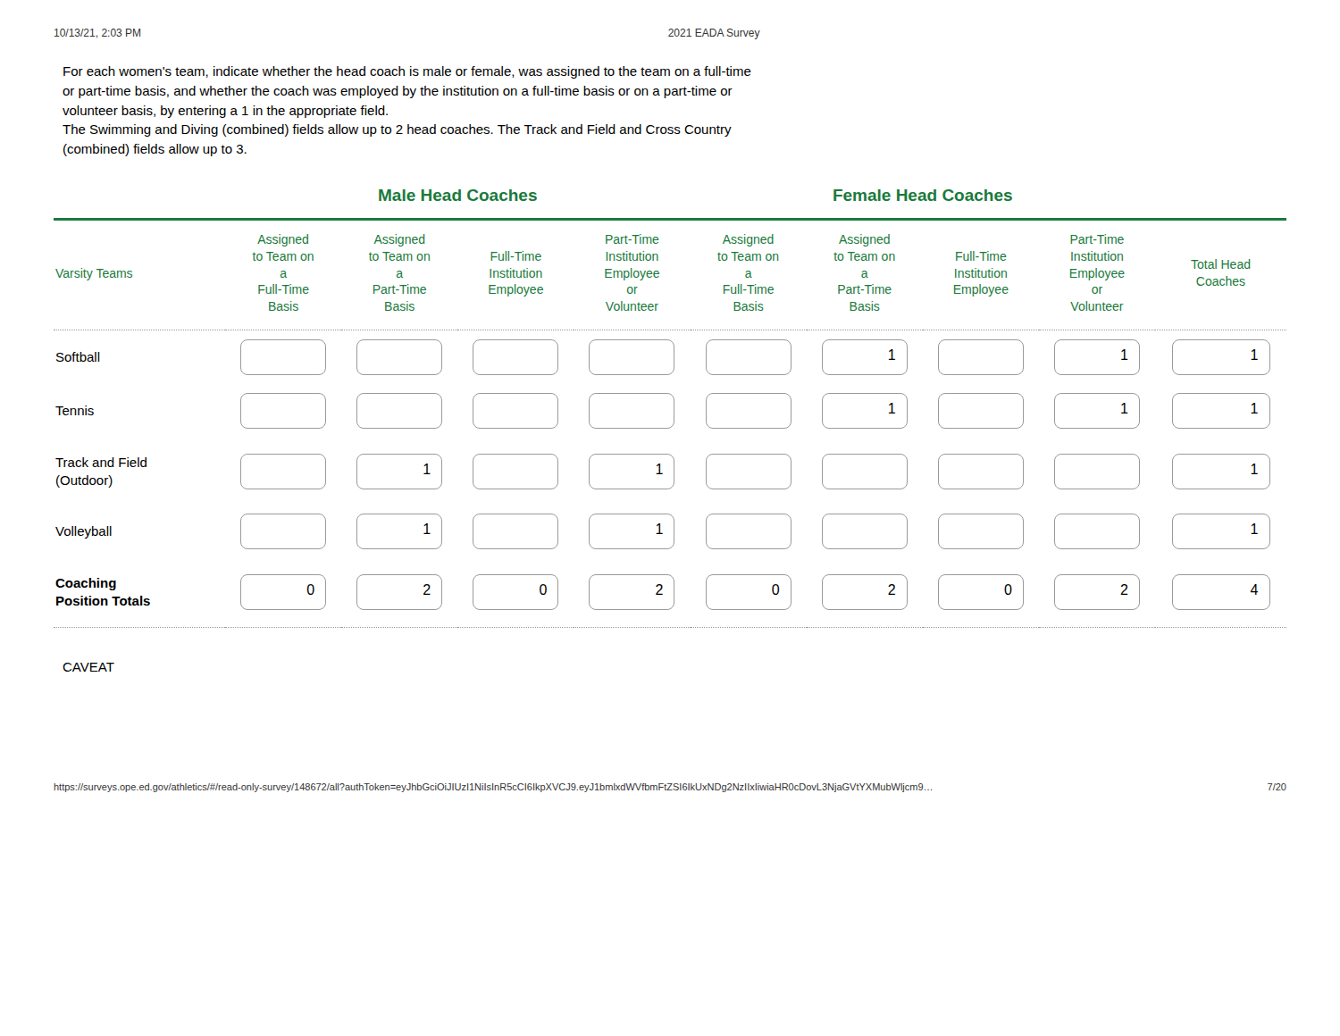10/13/21, 2:03 PM
2021 EADA Survey
For each women's team, indicate whether the head coach is male or female, was assigned to the team on a full-time
or part-time basis, and whether the coach was employed by the institution on a full-time basis or on a part-time or
volunteer basis, by entering a 1 in the appropriate field.
The Swimming and Diving (combined) fields allow up to 2 head coaches. The Track and Field and Cross Country
(combined) fields allow up to 3.
| | Male Head Coaches | Female Head Coaches | |
| Varsity Teams | Assigned to Team on a Full-Time Basis | Assigned to Team on a Part-Time Basis | Full-Time Institution Employee | Part-Time Institution Employee or Volunteer | Assigned to Team on a Full-Time Basis | Assigned to Team on a Part-Time Basis | Full-Time Institution Employee | Part-Time Institution Employee or Volunteer | Total Head Coaches |
| Softball | | | | | | 1 | | 1 | 1 |
| Tennis | | | | | | 1 | | 1 | 1 |
| Track and Field (Outdoor) | | 1 | | 1 | | | | | 1 |
| Volleyball | | 1 | | 1 | | | | | 1 |
| Coaching Position Totals | 0 | 2 | 0 | 2 | 0 | 2 | 0 | 2 | 4 |
CAVEAT
https://surveys.ope.ed.gov/athletics/#/read-only-survey/148672/all?authToken=eyJhbGciOiJIUzI1NiIsInR5cCI6IkpXVCJ9.eyJ1bmlxdWVfbmFtZSI6IkUxNDg2NzIIxIiwiaHR0cDovL3NjaGVtYXMubWljcm9…
7/20